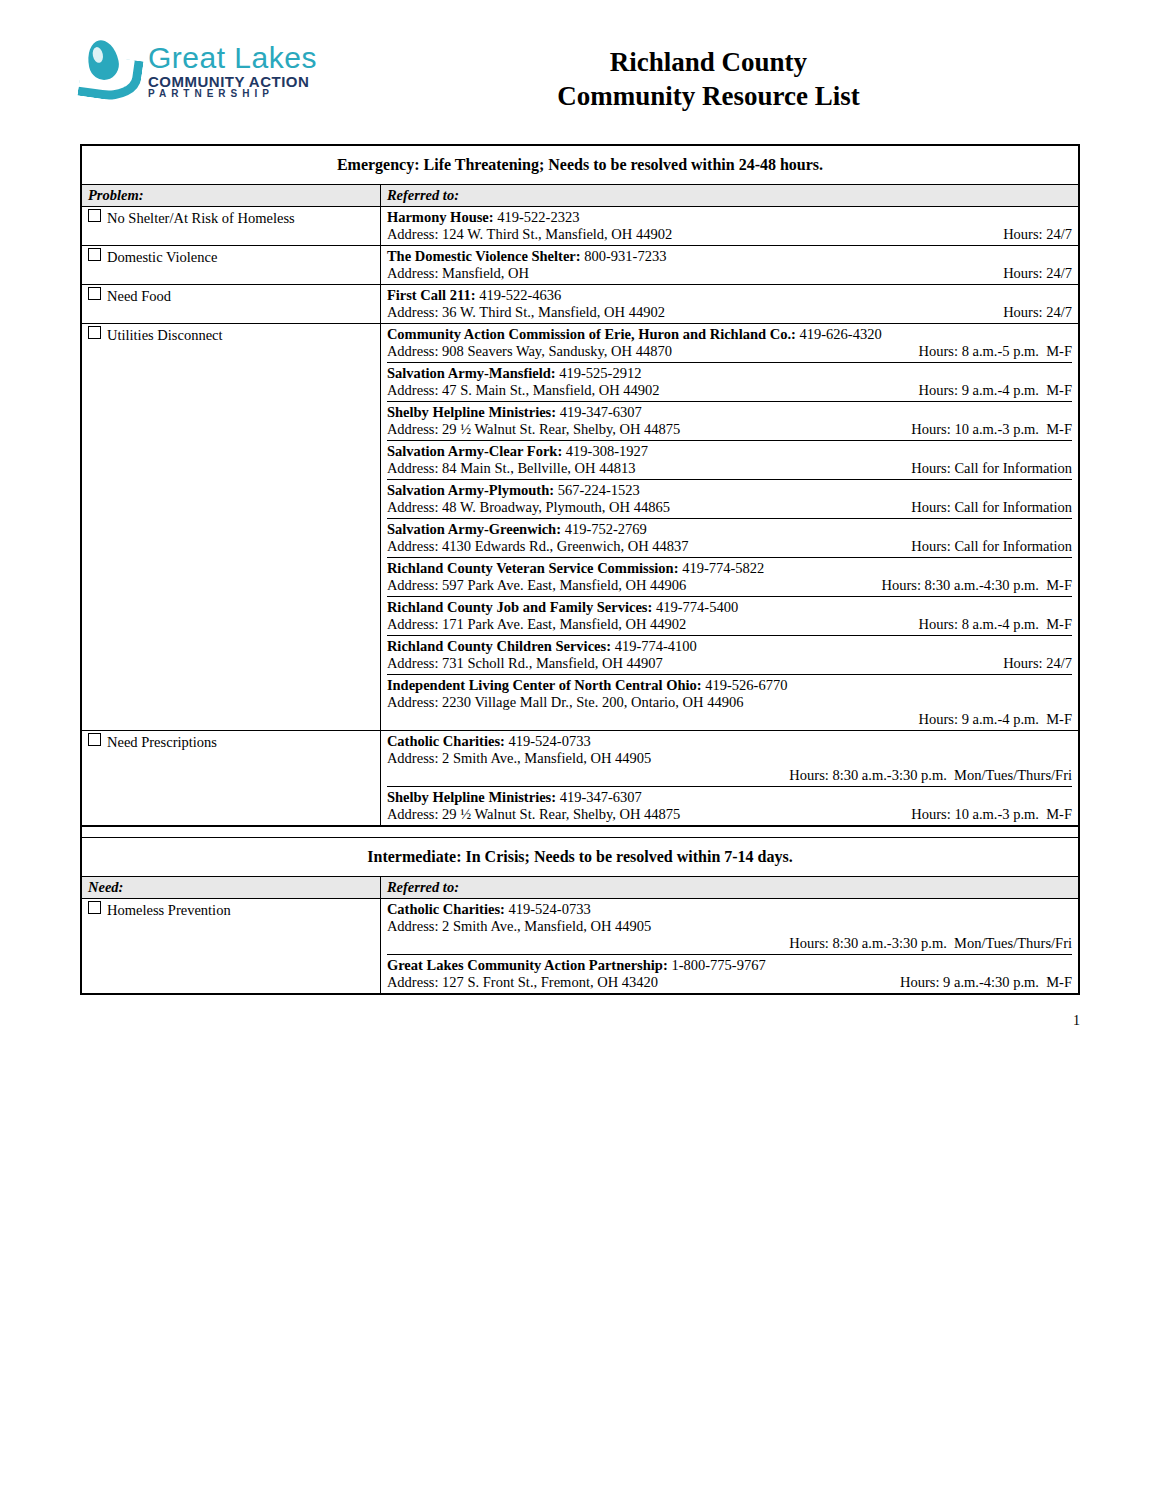Great Lakes
COMMUNITY ACTION
PARTNERSHIP
Richland County
Community Resource List
| Emergency: Life Threatening; Needs to be resolved within 24-48 hours. |
| Problem: | Referred to: |
| No Shelter/At Risk of Homeless | Harmony House: 419-522-2323 Address: 124 W. Third St., Mansfield, OH 44902 Hours: 24/7 |
| Domestic Violence | The Domestic Violence Shelter: 800-931-7233 Address: Mansfield, OH Hours: 24/7 |
| Need Food | First Call 211: 419-522-4636 Address: 36 W. Third St., Mansfield, OH 44902 Hours: 24/7 |
| Utilities Disconnect | / Community Action Commission of Erie, Huron and Richland Co.: 419-626-4320 Address: 908 Seavers Way, Sandusky, OH 44870 Hours: 8 a.m.-5 p.m. M-F / / Salvation Army-Mansfield: 419-525-2912 Address: 47 S. Main St., Mansfield, OH 44902 Hours: 9 a.m.-4 p.m. M-F / / Shelby Helpline Ministries: 419-347-6307 Address: 29 ½ Walnut St. Rear, Shelby, OH 44875 Hours: 10 a.m.-3 p.m. M-F / / Salvation Army-Clear Fork: 419-308-1927 Address: 84 Main St., Bellville, OH 44813 Hours: Call for Information / / Salvation Army-Plymouth: 567-224-1523 Address: 48 W. Broadway, Plymouth, OH 44865 Hours: Call for Information / / Salvation Army-Greenwich: 419-752-2769 Address: 4130 Edwards Rd., Greenwich, OH 44837 Hours: Call for Information / / Richland County Veteran Service Commission: 419-774-5822 Address: 597 Park Ave. East, Mansfield, OH 44906 Hours: 8:30 a.m.-4:30 p.m. M-F / / Richland County Job and Family Services: 419-774-5400 Address: 171 Park Ave. East, Mansfield, OH 44902 Hours: 8 a.m.-4 p.m. M-F / / Richland County Children Services: 419-774-4100 Address: 731 Scholl Rd., Mansfield, OH 44907 Hours: 24/7 / / Independent Living Center of North Central Ohio: 419-526-6770 Address: 2230 Village Mall Dr., Ste. 200, Ontario, OH 44906 Hours: 9 a.m.-4 p.m. M-F / |
| Need Prescriptions | / Catholic Charities: 419-524-0733 Address: 2 Smith Ave., Mansfield, OH 44905 Hours: 8:30 a.m.-3:30 p.m. Mon/Tues/Thurs/Fri / / Shelby Helpline Ministries: 419-347-6307 Address: 29 ½ Walnut St. Rear, Shelby, OH 44875 Hours: 10 a.m.-3 p.m. M-F / |
| Intermediate: In Crisis; Needs to be resolved within 7-14 days. |
| Need: | Referred to: |
| Homeless Prevention | / Catholic Charities: 419-524-0733 Address: 2 Smith Ave., Mansfield, OH 44905 Hours: 8:30 a.m.-3:30 p.m. Mon/Tues/Thurs/Fri / / Great Lakes Community Action Partnership: 1-800-775-9767 Address: 127 S. Front St., Fremont, OH 43420 Hours: 9 a.m.-4:30 p.m. M-F / |
1